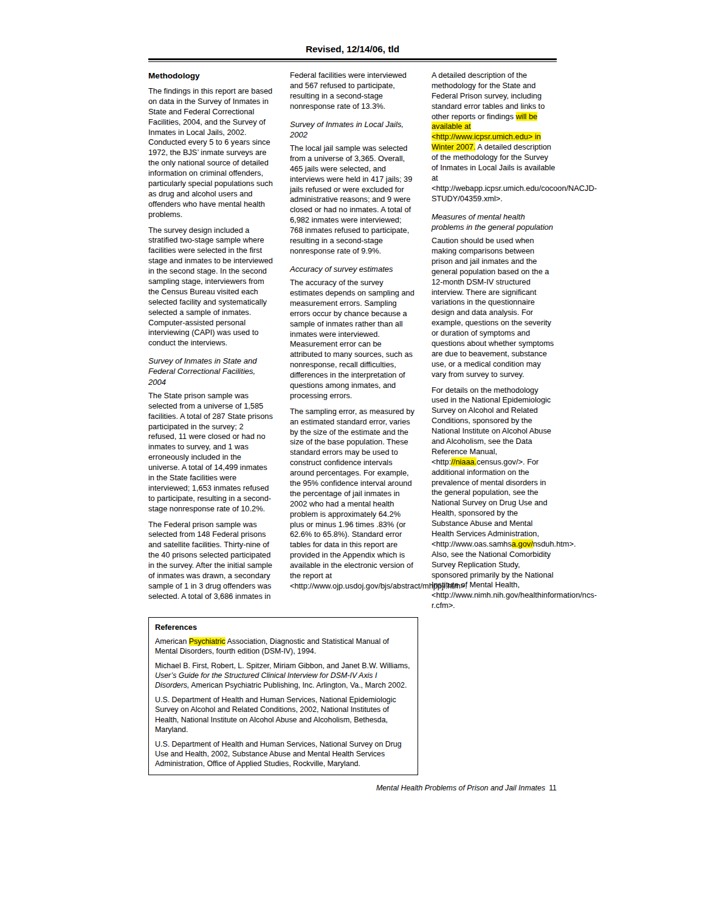Revised, 12/14/06, tld
Methodology
The findings in this report are based on data in the Survey of Inmates in State and Federal Correctional Facilities, 2004, and the Survey of Inmates in Local Jails, 2002. Conducted every 5 to 6 years since 1972, the BJS’ inmate surveys are the only national source of detailed information on criminal offenders, particularly special populations such as drug and alcohol users and offenders who have mental health problems.
The survey design included a stratified two-stage sample where facilities were selected in the first stage and inmates to be interviewed in the second stage. In the second sampling stage, interviewers from the Census Bureau visited each selected facility and systematically selected a sample of inmates. Computer-assisted personal interviewing (CAPI) was used to conduct the interviews.
Survey of Inmates in State and Federal Correctional Facilities, 2004
The State prison sample was selected from a universe of 1,585 facilities. A total of 287 State prisons participated in the survey; 2 refused, 11 were closed or had no inmates to survey, and 1 was erroneously included in the universe. A total of 14,499 inmates in the State facilities were interviewed; 1,653 inmates refused to participate, resulting in a second-stage nonresponse rate of 10.2%.
The Federal prison sample was selected from 148 Federal prisons and satellite facilities. Thirty-nine of the 40 prisons selected participated in the survey. After the initial sample of inmates was drawn, a secondary sample of 1 in 3 drug offenders was selected. A total of 3,686 inmates in Federal facilities were interviewed and 567 refused to participate, resulting in a second-stage nonresponse rate of 13.3%.
Survey of Inmates in Local Jails, 2002
The local jail sample was selected from a universe of 3,365. Overall, 465 jails were selected, and interviews were held in 417 jails; 39 jails refused or were excluded for administrative reasons; and 9 were closed or had no inmates. A total of 6,982 inmates were interviewed; 768 inmates refused to participate, resulting in a second-stage nonresponse rate of 9.9%.
Accuracy of survey estimates
The accuracy of the survey estimates depends on sampling and measurement errors. Sampling errors occur by chance because a sample of inmates rather than all inmates were interviewed. Measurement error can be attributed to many sources, such as nonresponse, recall difficulties, differences in the interpretation of questions among inmates, and processing errors.
The sampling error, as measured by an estimated standard error, varies by the size of the estimate and the size of the base population. These standard errors may be used to construct confidence intervals around percentages. For example, the 95% confidence interval around the percentage of jail inmates in 2002 who had a mental health problem is approximately 64.2% plus or minus 1.96 times .83% (or 62.6% to 65.8%). Standard error tables for data in this report are provided in the Appendix which is available in the electronic version of the report at <http://www.ojp.usdoj.gov/bjs/abstract/mhppji.htm>.
A detailed description of the methodology for the State and Federal Prison survey, including standard error tables and links to other reports or findings will be available at <http://www.icpsr.umich.edu> in Winter 2007. A detailed description of the methodology for the Survey of Inmates in Local Jails is available at <http://webapp.icpsr.umich.edu/cocoon/NACJD-STUDY/04359.xml>.
Measures of mental health problems in the general population
Caution should be used when making comparisons between prison and jail inmates and the general population based on the a 12-month DSM-IV structured interview. There are significant variations in the questionnaire design and data analysis. For example, questions on the severity or duration of symptoms and questions about whether symptoms are due to beavement, substance use, or a medical condition may vary from survey to survey.
For details on the methodology used in the National Epidemiologic Survey on Alcohol and Related Conditions, sponsored by the National Institute on Alcohol Abuse and Alcoholism, see the Data Reference Manual, <http://niaaa. census.gov/>. For additional information on the prevalence of mental disorders in the general population, see the National Survey on Drug Use and Health, sponsored by the Substance Abuse and Mental Health Services Administration, <http://www.oas.samhsa.gov/nsduh.htm>. Also, see the National Comorbidity Survey Replication Study, sponsored primarily by the National Institute of Mental Health, <http://www.nimh.nih.gov/healthinformation/ncs-r.cfm>.
References
American Psychiatric Association, Diagnostic and Statistical Manual of Mental Disorders, fourth edition (DSM-IV), 1994.
Michael B. First, Robert, L. Spitzer, Miriam Gibbon, and Janet B.W. Williams, User’s Guide for the Structured Clinical Interview for DSM-IV Axis I Disorders, American Psychiatric Publishing, Inc. Arlington, Va., March 2002.
U.S. Department of Health and Human Services, National Epidemiologic Survey on Alcohol and Related Conditions, 2002, National Institutes of Health, National Institute on Alcohol Abuse and Alcoholism, Bethesda, Maryland.
U.S. Department of Health and Human Services, National Survey on Drug Use and Health, 2002, Substance Abuse and Mental Health Services Administration, Office of Applied Studies, Rockville, Maryland.
Mental Health Problems of Prison and Jail Inmates 11